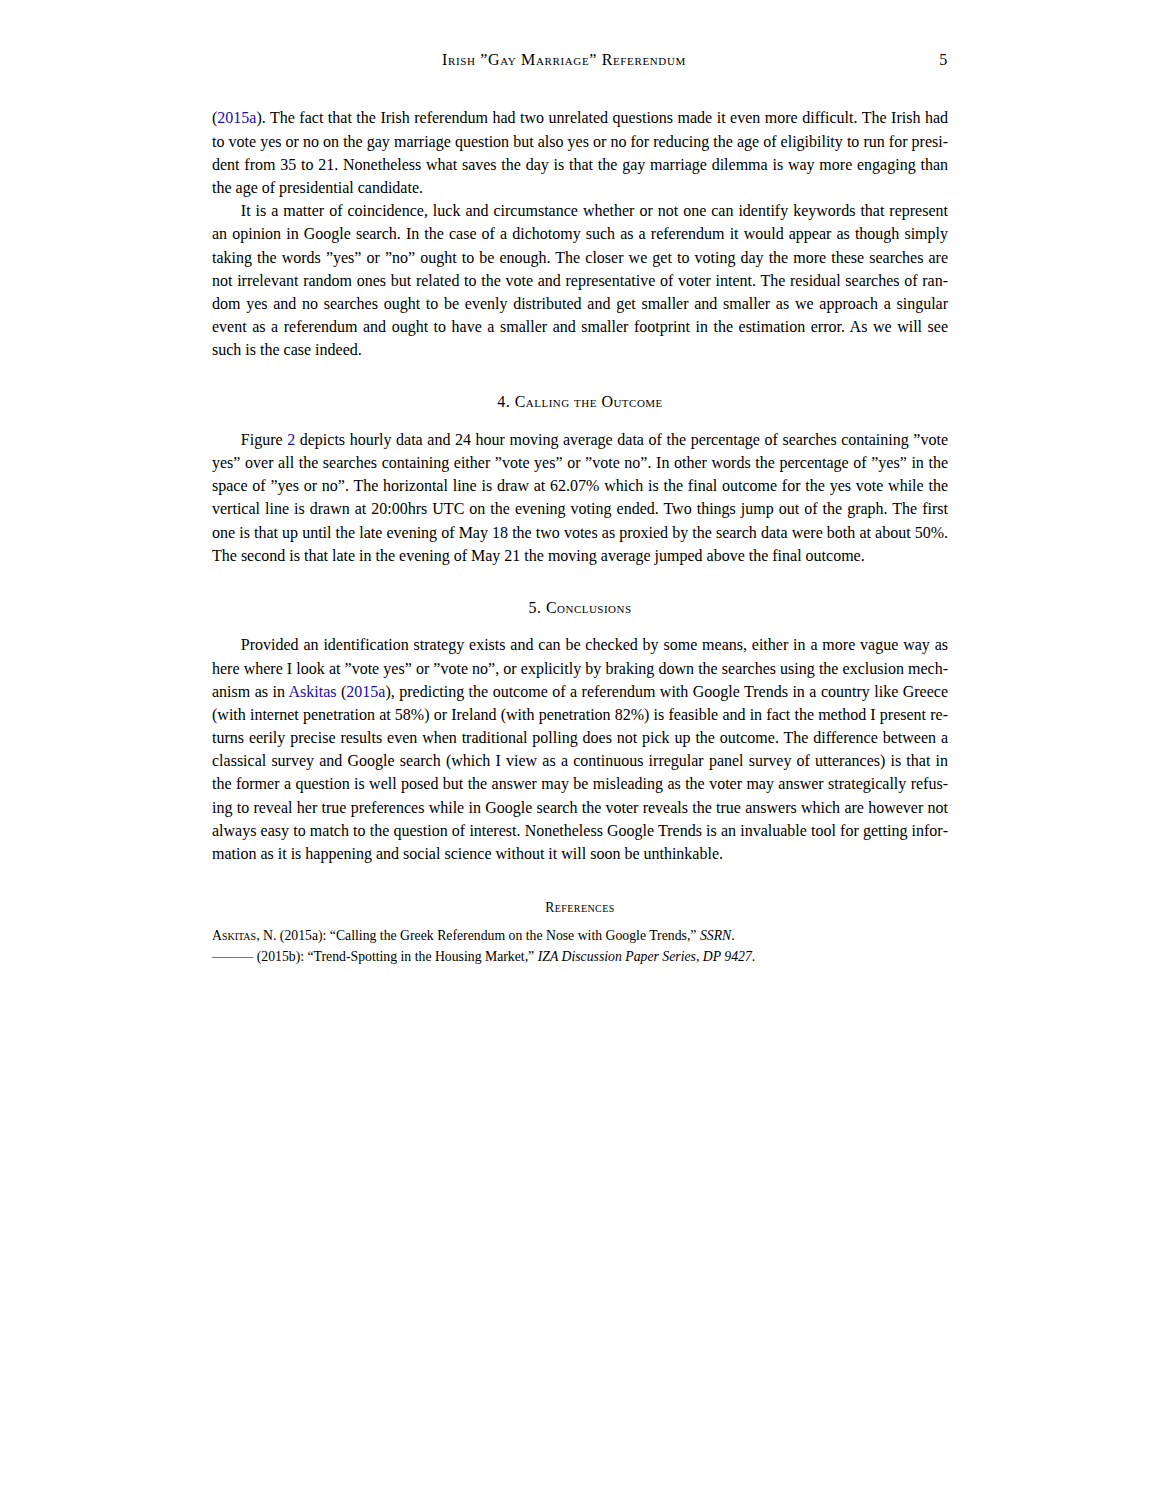Irish ”Gay Marriage” Referendum 5
(2015a). The fact that the Irish referendum had two unrelated questions made it even more difficult. The Irish had to vote yes or no on the gay marriage question but also yes or no for reducing the age of eligibility to run for president from 35 to 21. Nonetheless what saves the day is that the gay marriage dilemma is way more engaging than the age of presidential candidate.
It is a matter of coincidence, luck and circumstance whether or not one can identify keywords that represent an opinion in Google search. In the case of a dichotomy such as a referendum it would appear as though simply taking the words ”yes” or ”no” ought to be enough. The closer we get to voting day the more these searches are not irrelevant random ones but related to the vote and representative of voter intent. The residual searches of random yes and no searches ought to be evenly distributed and get smaller and smaller as we approach a singular event as a referendum and ought to have a smaller and smaller footprint in the estimation error. As we will see such is the case indeed.
4. Calling the Outcome
Figure 2 depicts hourly data and 24 hour moving average data of the percentage of searches containing ”vote yes” over all the searches containing either ”vote yes” or ”vote no”. In other words the percentage of ”yes” in the space of ”yes or no”. The horizontal line is draw at 62.07% which is the final outcome for the yes vote while the vertical line is drawn at 20:00hrs UTC on the evening voting ended. Two things jump out of the graph. The first one is that up until the late evening of May 18 the two votes as proxied by the search data were both at about 50%. The second is that late in the evening of May 21 the moving average jumped above the final outcome.
5. Conclusions
Provided an identification strategy exists and can be checked by some means, either in a more vague way as here where I look at ”vote yes” or ”vote no”, or explicitly by braking down the searches using the exclusion mechanism as in Askitas (2015a), predicting the outcome of a referendum with Google Trends in a country like Greece (with internet penetration at 58%) or Ireland (with penetration 82%) is feasible and in fact the method I present returns eerily precise results even when traditional polling does not pick up the outcome. The difference between a classical survey and Google search (which I view as a continuous irregular panel survey of utterances) is that in the former a question is well posed but the answer may be misleading as the voter may answer strategically refusing to reveal her true preferences while in Google search the voter reveals the true answers which are however not always easy to match to the question of interest. Nonetheless Google Trends is an invaluable tool for getting information as it is happening and social science without it will soon be unthinkable.
References
Askitas, N. (2015a): “Calling the Greek Referendum on the Nose with Google Trends,” SSRN.
——— (2015b): “Trend-Spotting in the Housing Market,” IZA Discussion Paper Series, DP 9427.